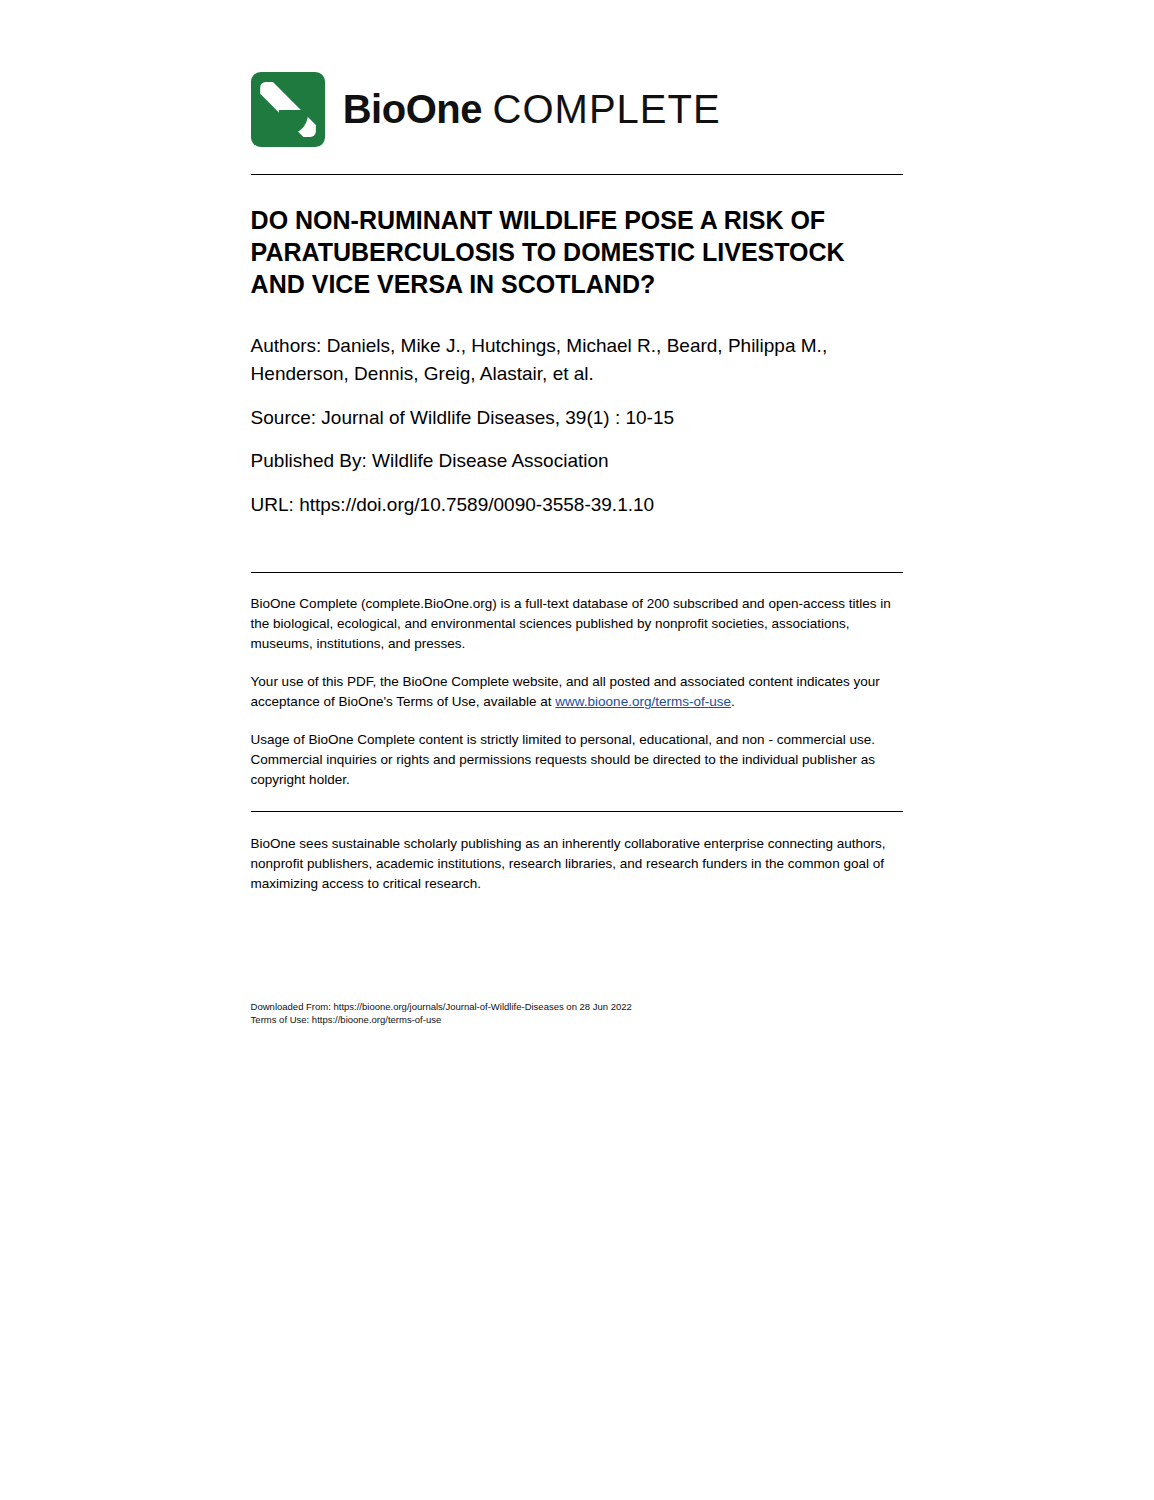Bio One COMPLETE
Do Non-Ruminant Wildlife Pose a Risk of Paratuberculosis to Domestic Livestock and Vice Versa in Scotland?
Authors: Daniels, Mike J., Hutchings, Michael R., Beard, Philippa M., Henderson, Dennis, Greig, Alastair, et al.
Source: Journal of Wildlife Diseases, 39(1) : 10-15
Published By: Wildlife Disease Association
URL: https://doi.org/10.7589/0090-3558-39.1.10
BioOne Complete (complete.BioOne.org) is a full-text database of 200 subscribed and open-access titles in the biological, ecological, and environmental sciences published by nonprofit societies, associations, museums, institutions, and presses.
Your use of this PDF, the BioOne Complete website, and all posted and associated content indicates your acceptance of BioOne's Terms of Use, available at www.bioone.org/terms-of-use.
Usage of BioOne Complete content is strictly limited to personal, educational, and non - commercial use. Commercial inquiries or rights and permissions requests should be directed to the individual publisher as copyright holder.
BioOne sees sustainable scholarly publishing as an inherently collaborative enterprise connecting authors, nonprofit publishers, academic institutions, research libraries, and research funders in the common goal of maximizing access to critical research.
Downloaded From: https://bioone.org/journals/Journal-of-Wildlife-Diseases on 28 Jun 2022
Terms of Use: https://bioone.org/terms-of-use